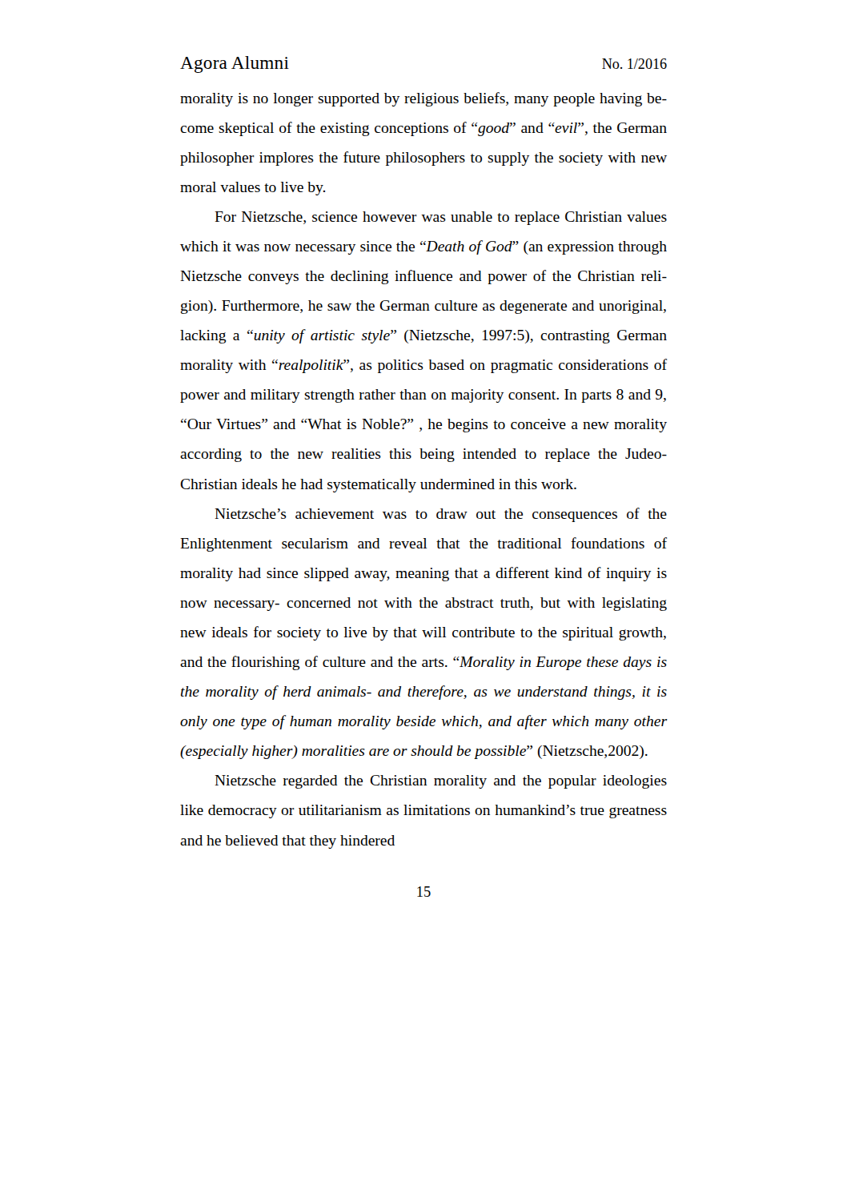Agora Alumni No. 1/2016
morality is no longer supported by religious beliefs, many people having become skeptical of the existing conceptions of “good” and “evil”, the German philosopher implores the future philosophers to supply the society with new moral values to live by.
For Nietzsche, science however was unable to replace Christian values which it was now necessary since the “Death of God” (an expression through Nietzsche conveys the declining influence and power of the Christian religion). Furthermore, he saw the German culture as degenerate and unoriginal, lacking a “unity of artistic style” (Nietzsche, 1997:5), contrasting German morality with “realpolitik”, as politics based on pragmatic considerations of power and military strength rather than on majority consent. In parts 8 and 9, “Our Virtues” and “What is Noble?” , he begins to conceive a new morality according to the new realities this being intended to replace the Judeo-Christian ideals he had systematically undermined in this work.
Nietzsche’s achievement was to draw out the consequences of the Enlightenment secularism and reveal that the traditional foundations of morality had since slipped away, meaning that a different kind of inquiry is now necessary- concerned not with the abstract truth, but with legislating new ideals for society to live by that will contribute to the spiritual growth, and the flourishing of culture and the arts. “Morality in Europe these days is the morality of herd animals- and therefore, as we understand things, it is only one type of human morality beside which, and after which many other (especially higher) moralities are or should be possible” (Nietzsche,2002).
Nietzsche regarded the Christian morality and the popular ideologies like democracy or utilitarianism as limitations on humankind’s true greatness and he believed that they hindered
15